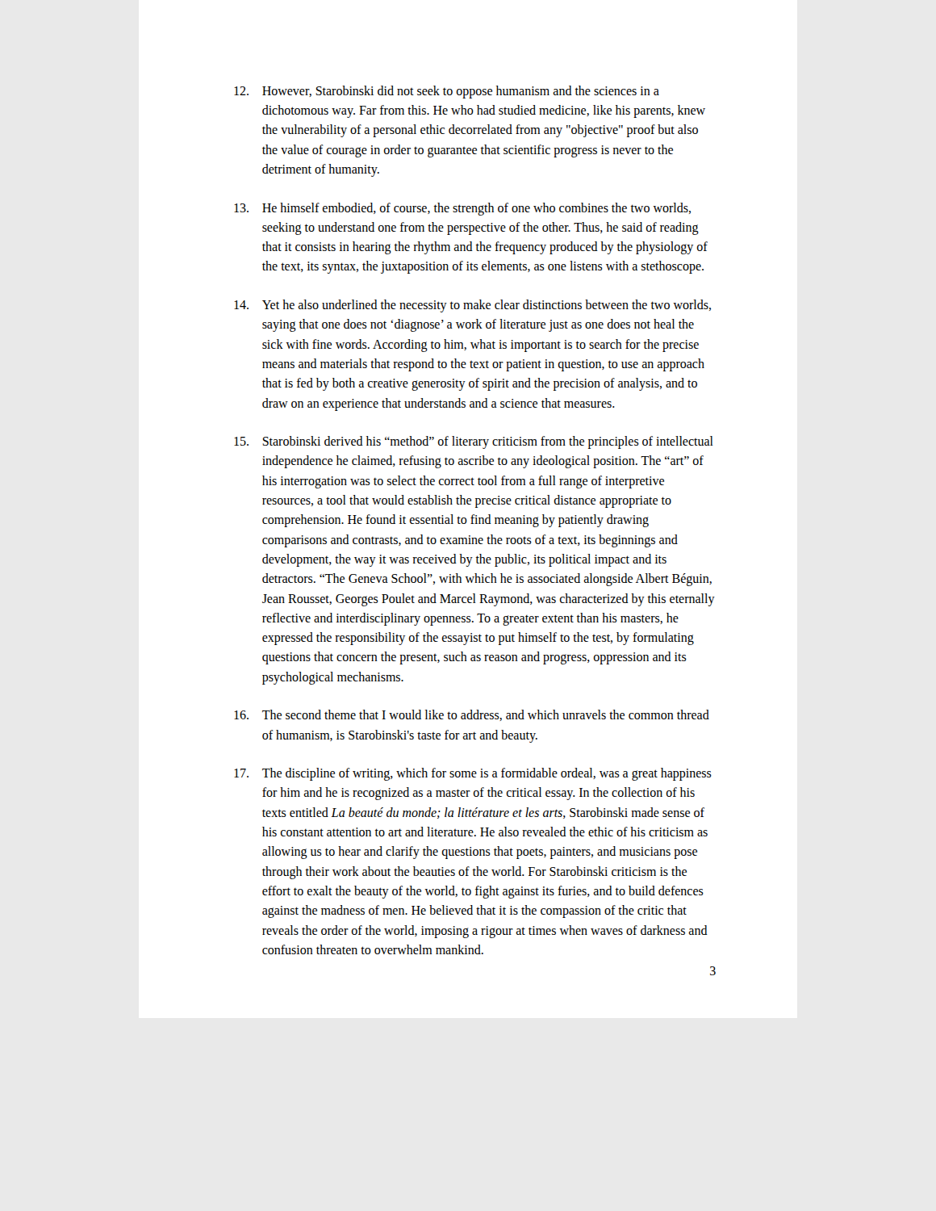However, Starobinski did not seek to oppose humanism and the sciences in a dichotomous way. Far from this. He who had studied medicine, like his parents, knew the vulnerability of a personal ethic decorrelated from any "objective" proof but also the value of courage in order to guarantee that scientific progress is never to the detriment of humanity.
He himself embodied, of course, the strength of one who combines the two worlds, seeking to understand one from the perspective of the other. Thus, he said of reading that it consists in hearing the rhythm and the frequency produced by the physiology of the text, its syntax, the juxtaposition of its elements, as one listens with a stethoscope.
Yet he also underlined the necessity to make clear distinctions between the two worlds, saying that one does not ‘diagnose’ a work of literature just as one does not heal the sick with fine words. According to him, what is important is to search for the precise means and materials that respond to the text or patient in question, to use an approach that is fed by both a creative generosity of spirit and the precision of analysis, and to draw on an experience that understands and a science that measures.
Starobinski derived his “method” of literary criticism from the principles of intellectual independence he claimed, refusing to ascribe to any ideological position. The “art” of his interrogation was to select the correct tool from a full range of interpretive resources, a tool that would establish the precise critical distance appropriate to comprehension. He found it essential to find meaning by patiently drawing comparisons and contrasts, and to examine the roots of a text, its beginnings and development, the way it was received by the public, its political impact and its detractors. “The Geneva School”, with which he is associated alongside Albert Béguin, Jean Rousset, Georges Poulet and Marcel Raymond, was characterized by this eternally reflective and interdisciplinary openness. To a greater extent than his masters, he expressed the responsibility of the essayist to put himself to the test, by formulating questions that concern the present, such as reason and progress, oppression and its psychological mechanisms.
The second theme that I would like to address, and which unravels the common thread of humanism, is Starobinski's taste for art and beauty.
The discipline of writing, which for some is a formidable ordeal, was a great happiness for him and he is recognized as a master of the critical essay. In the collection of his texts entitled La beauté du monde; la littérature et les arts, Starobinski made sense of his constant attention to art and literature. He also revealed the ethic of his criticism as allowing us to hear and clarify the questions that poets, painters, and musicians pose through their work about the beauties of the world. For Starobinski criticism is the effort to exalt the beauty of the world, to fight against its furies, and to build defences against the madness of men. He believed that it is the compassion of the critic that reveals the order of the world, imposing a rigour at times when waves of darkness and confusion threaten to overwhelm mankind.
3